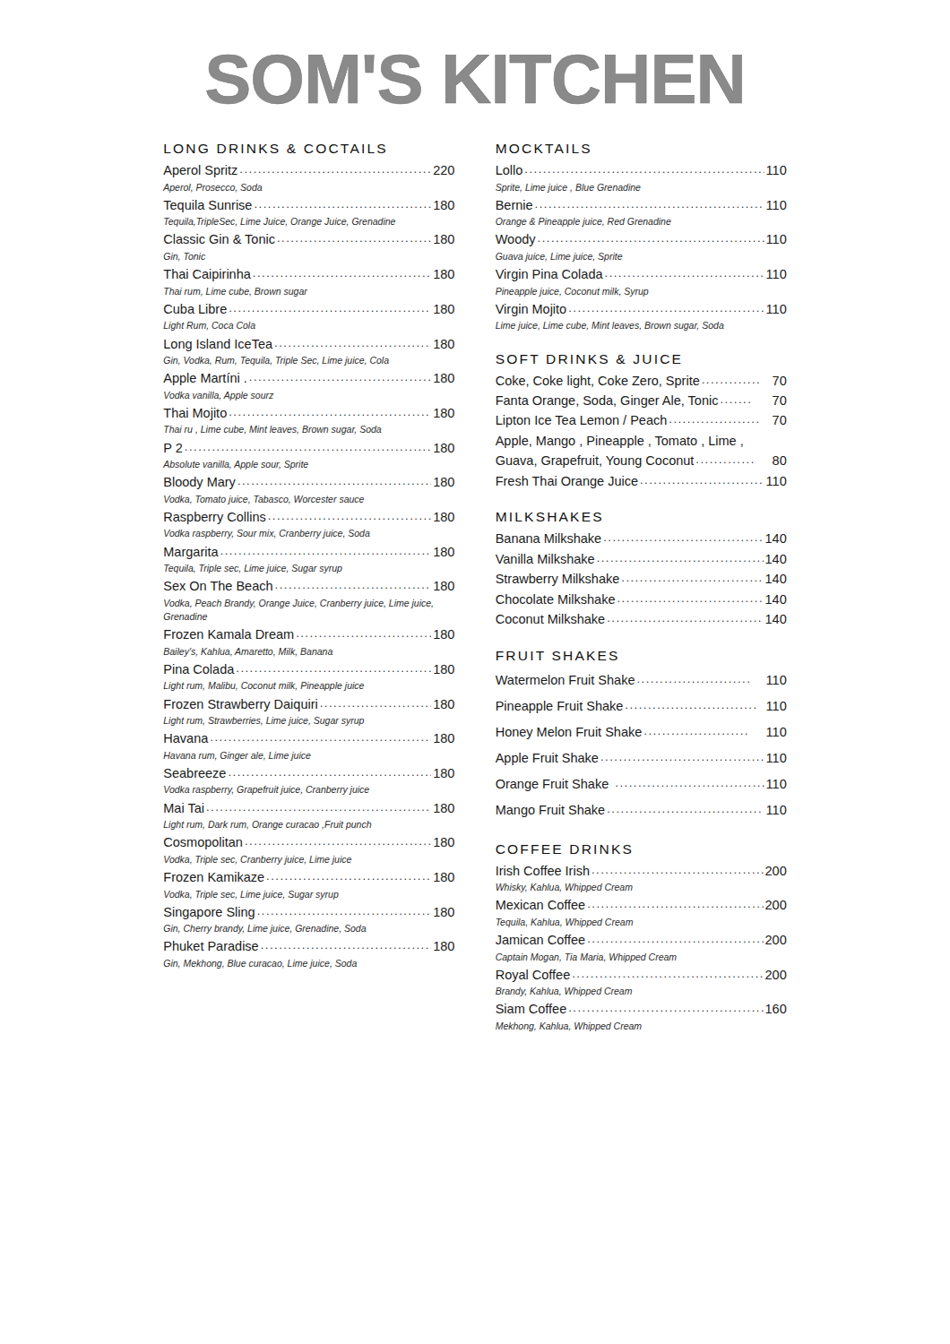Som's Kitchen
Long Drinks & Coctails
Aperol Spritz.................................................. 220
Aperol, Prosecco, Soda
Tequila Sunrise............................................ 180
Tequila,TripleSec, Lime Juice, Orange Juice, Grenadine
Classic Gin & Tonic......................................... 180
Gin, Tonic
Thai Caipirinha.............................................. 180
Thai rum, Lime cube, Brown sugar
Cuba Libre..................................................... 180
Light Rum, Coca Cola
Long Island IceTea......................................... 180
Gin, Vodka, Rum, Tequila, Triple Sec, Lime juice, Cola
Apple Martíni ............................................... 180
Vodka vanilla, Apple sourz
Thai Mojito..................................................... 180
Thai ru , Lime cube, Mint leaves, Brown sugar, Soda
P 2.................................................................. 180
Absolute vanilla, Apple sour, Sprite
Bloody Mary.................................................. 180
Vodka, Tomato juice, Tabasco, Worcester sauce
Raspberry Collins........................................... 180
Vodka raspberry, Sour mix, Cranberry juice, Soda
Margarita....................................................... 180
Tequila, Triple sec, Lime juice, Sugar syrup
Sex On The Beach.......................................... 180
Vodka, Peach Brandy, Orange Juice, Cranberry juice, Lime juice, Grenadine
Frozen Kamala Dream................................... 180
Bailey's, Kahlua, Amaretto, Milk, Banana
Pina Colada.................................................... 180
Light rum, Malibu, Coconut milk, Pineapple juice
Frozen Strawberry Daiquiri............................ 180
Light rum, Strawberries, Lime juice, Sugar syrup
Havana.......................................................... 180
Havana rum, Ginger ale, Lime juice
Seabreeze...................................................... 180
Vodka raspberry, Grapefruit juice, Cranberry juice
Mai Tai............................................................ 180
Light rum, Dark rum, Orange curacao ,Fruit punch
Cosmopolitan................................................. 180
Vodka, Triple sec, Cranberry juice, Lime juice
Frozen Kamikaze............................................ 180
Vodka, Triple sec, Lime juice, Sugar syrup
Singapore Sling.............................................. 180
Gin, Cherry brandy, Lime juice, Grenadine, Soda
Phuket Paradise............................................ 180
Gin, Mekhong, Blue curacao, Lime juice, Soda
Mocktails
Lollo........................................................... 110
Sprite, Lime juice , Blue Grenadine
Bernie......................................................... 110
Orange & Pineapple juice, Red Grenadine
Woody......................................................... 110
Guava juice, Lime juice, Sprite
Virgin Pina Colada....................................... 110
Pineapple juice, Coconut milk, Syrup
Virgin Mojito.............................................. 110
Lime juice, Lime cube, Mint leaves, Brown sugar, Soda
Soft Drinks & Juice
Coke, Coke light, Coke Zero, Sprite............. 70
Fanta Orange, Soda, Ginger Ale, Tonic....... 70
Lipton Ice Tea Lemon / Peach.................... 70
Apple, Mango , Pineapple , Tomato , Lime ,
Guava, Grapefruit, Young Coconut............. 80
Fresh Thai Orange Juice............................ 110
Milkshakes
Banana Milkshake..................................... 140
Vanilla Milkshake....................................... 140
Strawberry Milkshake............................... 140
Chocolate Milkshake.................................. 140
Coconut Milkshake.................................... 140
Fruit Shakes
Watermelon Fruit Shake......................... 110
Pineapple Fruit Shake............................. 110
Honey Melon Fruit Shake....................... 110
Apple Fruit Shake.................................... 110
Orange Fruit Shake ................................... 110
Mango Fruit Shake.................................. 110
Coffee Drinks
Irish Coffee Irish......................................... 200
Whisky, Kahlua, Whipped Cream
Mexican Coffee......................................... 200
Tequila, Kahlua, Whipped Cream
Jamican Coffee......................................... 200
Captain Mogan, Tia Maria, Whipped Cream
Royal Coffee............................................. 200
Brandy, Kahlua, Whipped Cream
Siam Coffee............................................... 160
Mekhong, Kahlua, Whipped Cream